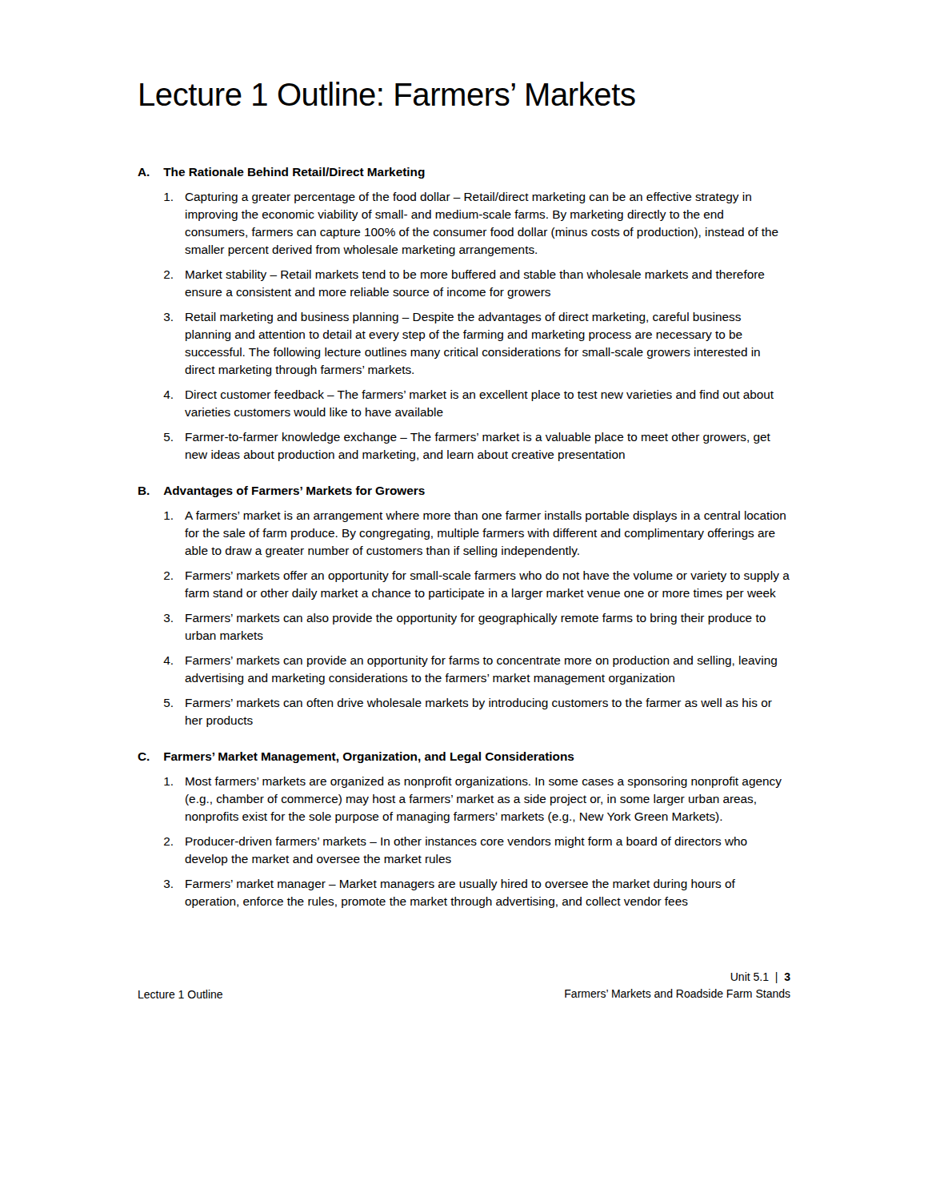Lecture 1 Outline: Farmers’ Markets
A. The Rationale Behind Retail/Direct Marketing
1. Capturing a greater percentage of the food dollar – Retail/direct marketing can be an effective strategy in improving the economic viability of small- and medium-scale farms. By marketing directly to the end consumers, farmers can capture 100% of the consumer food dollar (minus costs of production), instead of the smaller percent derived from wholesale marketing arrangements.
2. Market stability – Retail markets tend to be more buffered and stable than wholesale markets and therefore ensure a consistent and more reliable source of income for growers
3. Retail marketing and business planning – Despite the advantages of direct marketing, careful business planning and attention to detail at every step of the farming and marketing process are necessary to be successful. The following lecture outlines many critical considerations for small-scale growers interested in direct marketing through farmers’ markets.
4. Direct customer feedback – The farmers’ market is an excellent place to test new varieties and find out about varieties customers would like to have available
5. Farmer-to-farmer knowledge exchange – The farmers’ market is a valuable place to meet other growers, get new ideas about production and marketing, and learn about creative presentation
B. Advantages of Farmers’ Markets for Growers
1. A farmers’ market is an arrangement where more than one farmer installs portable displays in a central location for the sale of farm produce. By congregating, multiple farmers with different and complimentary offerings are able to draw a greater number of customers than if selling independently.
2. Farmers’ markets offer an opportunity for small-scale farmers who do not have the volume or variety to supply a farm stand or other daily market a chance to participate in a larger market venue one or more times per week
3. Farmers’ markets can also provide the opportunity for geographically remote farms to bring their produce to urban markets
4. Farmers’ markets can provide an opportunity for farms to concentrate more on production and selling, leaving advertising and marketing considerations to the farmers’ market management organization
5. Farmers’ markets can often drive wholesale markets by introducing customers to the farmer as well as his or her products
C. Farmers’ Market Management, Organization, and Legal Considerations
1. Most farmers’ markets are organized as nonprofit organizations. In some cases a sponsoring nonprofit agency (e.g., chamber of commerce) may host a farmers’ market as a side project or, in some larger urban areas, nonprofits exist for the sole purpose of managing farmers’ markets (e.g., New York Green Markets).
2. Producer-driven farmers’ markets – In other instances core vendors might form a board of directors who develop the market and oversee the market rules
3. Farmers’ market manager – Market managers are usually hired to oversee the market during hours of operation, enforce the rules, promote the market through advertising, and collect vendor fees
Lecture 1 Outline
Unit 5.1 | 3 Farmers’ Markets and Roadside Farm Stands